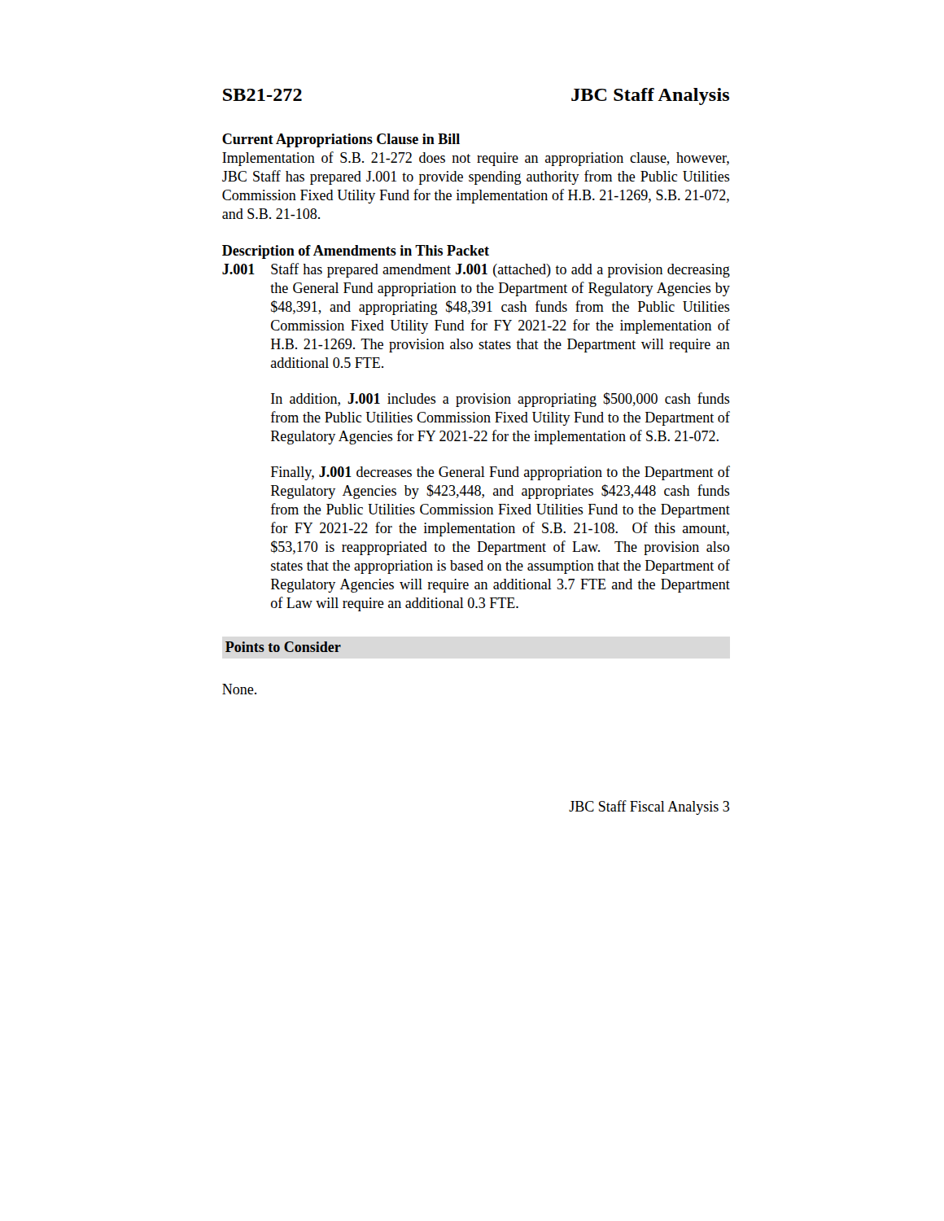SB21-272
JBC Staff Analysis
Current Appropriations Clause in Bill
Implementation of S.B. 21-272 does not require an appropriation clause, however, JBC Staff has prepared J.001 to provide spending authority from the Public Utilities Commission Fixed Utility Fund for the implementation of H.B. 21-1269, S.B. 21-072, and S.B. 21-108.
Description of Amendments in This Packet
J.001
Staff has prepared amendment J.001 (attached) to add a provision decreasing the General Fund appropriation to the Department of Regulatory Agencies by $48,391, and appropriating $48,391 cash funds from the Public Utilities Commission Fixed Utility Fund for FY 2021-22 for the implementation of H.B. 21-1269. The provision also states that the Department will require an additional 0.5 FTE.
In addition, J.001 includes a provision appropriating $500,000 cash funds from the Public Utilities Commission Fixed Utility Fund to the Department of Regulatory Agencies for FY 2021-22 for the implementation of S.B. 21-072.
Finally, J.001 decreases the General Fund appropriation to the Department of Regulatory Agencies by $423,448, and appropriates $423,448 cash funds from the Public Utilities Commission Fixed Utilities Fund to the Department for FY 2021-22 for the implementation of S.B. 21-108. Of this amount, $53,170 is reappropriated to the Department of Law. The provision also states that the appropriation is based on the assumption that the Department of Regulatory Agencies will require an additional 3.7 FTE and the Department of Law will require an additional 0.3 FTE.
Points to Consider
None.
JBC Staff Fiscal Analysis 3